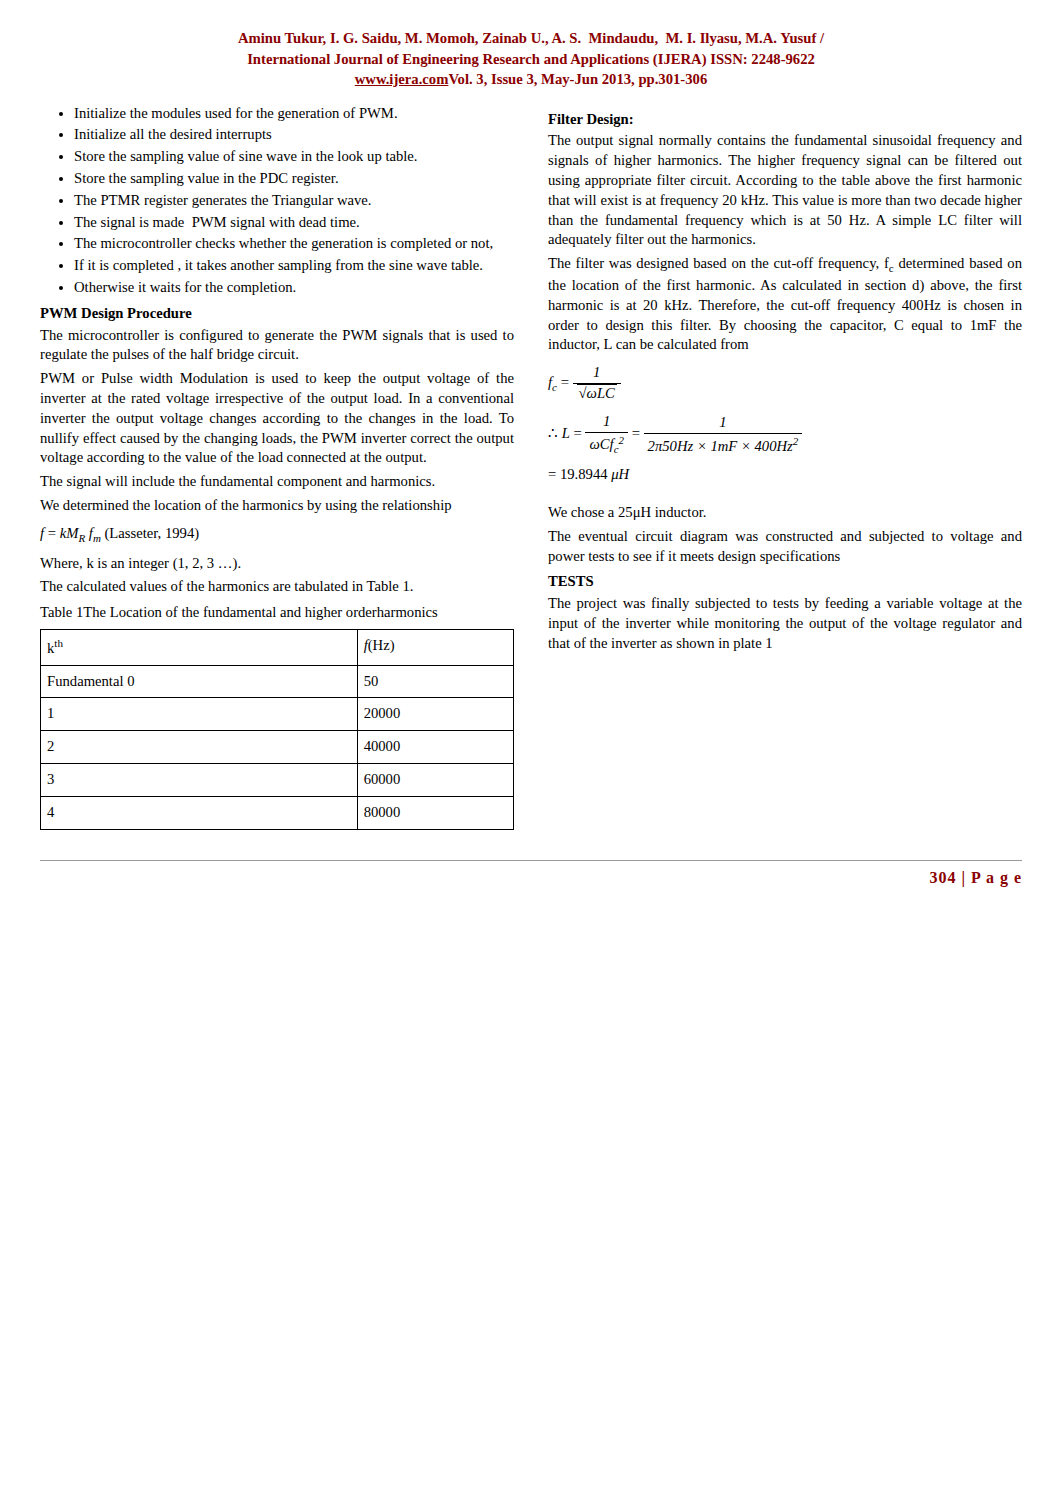Aminu Tukur, I. G. Saidu, M. Momoh, Zainab U., A. S. Mindaudu, M. I. Ilyasu, M.A. Yusuf /
International Journal of Engineering Research and Applications (IJERA) ISSN: 2248-9622
www.ijera.com Vol. 3, Issue 3, May-Jun 2013, pp.301-306
Initialize the modules used for the generation of PWM.
Initialize all the desired interrupts
Store the sampling value of sine wave in the look up table.
Store the sampling value in the PDC register.
The PTMR register generates the Triangular wave.
The signal is made PWM signal with dead time.
The microcontroller checks whether the generation is completed or not,
If it is completed , it takes another sampling from the sine wave table.
Otherwise it waits for the completion.
PWM Design Procedure
The microcontroller is configured to generate the PWM signals that is used to regulate the pulses of the half bridge circuit.
PWM or Pulse width Modulation is used to keep the output voltage of the inverter at the rated voltage irrespective of the output load. In a conventional inverter the output voltage changes according to the changes in the load. To nullify effect caused by the changing loads, the PWM inverter correct the output voltage according to the value of the load connected at the output.
The signal will include the fundamental component and harmonics.
We determined the location of the harmonics by using the relationship
f = kMR fm (Lasseter, 1994)
Where, k is an integer (1, 2, 3 …).
The calculated values of the harmonics are tabulated in Table 1.
Table 1The Location of the fundamental and higher orderharmonics
| k th | f (Hz) |
| Fundamental 0 | 50 |
| 1 | 20000 |
| 2 | 40000 |
| 3 | 60000 |
| 4 | 80000 |
Filter Design:
The output signal normally contains the fundamental sinusoidal frequency and signals of higher harmonics. The higher frequency signal can be filtered out using appropriate filter circuit. According to the table above the first harmonic that will exist is at frequency 20 kHz. This value is more than two decade higher than the fundamental frequency which is at 50 Hz. A simple LC filter will adequately filter out the harmonics.
The filter was designed based on the cut-off frequency, fc determined based on the location of the first harmonic. As calculated in section d) above, the first harmonic is at 20 kHz. Therefore, the cut-off frequency 400Hz is chosen in order to design this filter. By choosing the capacitor, C equal to 1mF the inductor, L can be calculated from
fc = 1 √ωLC
∴ L = 1 ωCfc2 = 1 2π50Hz × 1mF × 400Hz2
= 19.8944 μH
We chose a 25μH inductor.
The eventual circuit diagram was constructed and subjected to voltage and power tests to see if it meets design specifications
TESTS
The project was finally subjected to tests by feeding a variable voltage at the input of the inverter while monitoring the output of the voltage regulator and that of the inverter as shown in plate 1
304 | P a g e